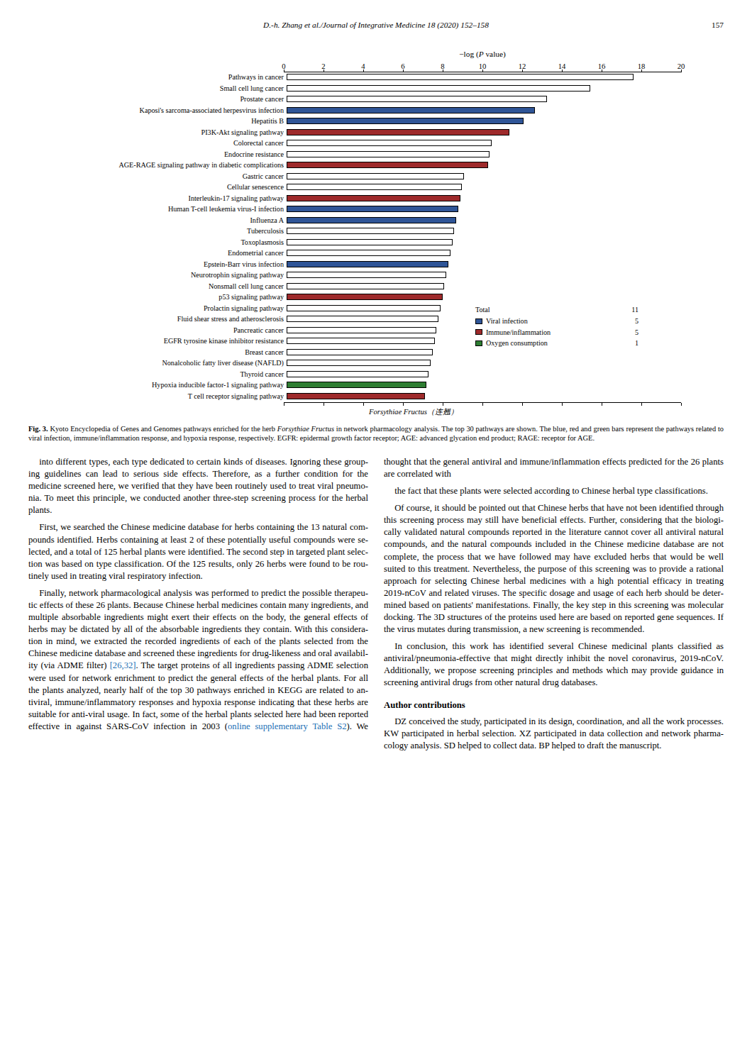D.-h. Zhang et al./Journal of Integrative Medicine 18 (2020) 152–158 157
−log (P value)
0 2 4 6 8 10 12 14 16 18 20
Pathways in cancer
Small cell lung cancer
Prostate cancer
Kaposi's sarcoma-associated herpesvirus infection
Hepatitis B
PI3K-Akt signaling pathway
Colorectal cancer
Endocrine resistance
AGE-RAGE signaling pathway in diabetic complications
Gastric cancer
Cellular senescence
Interleukin-17 signaling pathway
Human T-cell leukemia virus-I infection
Influenza A
Tuberculosis
Toxoplasmosis
Endometrial cancer
Epstein-Barr virus infection
Neurotrophin signaling pathway
Nonsmall cell lung cancer
p53 signaling pathway
Prolactin signaling pathway
Fluid shear stress and atherosclerosis
Pancreatic cancer
EGFR tyrosine kinase inhibitor resistance
Breast cancer
Nonalcoholic fatty liver disease (NAFLD)
Thyroid cancer
Hypoxia inducible factor-1 signaling pathway
T cell receptor signaling pathway
Forsythiae Fructus（连翘）
Total
11
Viral infection
5
Immune/inflammation
5
Oxygen consumption
1
Fig. 3. Kyoto Encyclopedia of Genes and Genomes pathways enriched for the herb Forsythiae Fructus in network pharmacology analysis. The top 30 pathways are shown. The blue, red and green bars represent the pathways related to viral infection, immune/inflammation response, and hypoxia response, respectively. EGFR: epidermal growth factor receptor; AGE: advanced glycation end product; RAGE: receptor for AGE.
into different types, each type dedicated to certain kinds of diseases. Ignoring these grouping guidelines can lead to serious side effects. Therefore, as a further condition for the medicine screened here, we verified that they have been routinely used to treat viral pneumonia. To meet this principle, we conducted another three-step screening process for the herbal plants.
First, we searched the Chinese medicine database for herbs containing the 13 natural compounds identified. Herbs containing at least 2 of these potentially useful compounds were selected, and a total of 125 herbal plants were identified. The second step in targeted plant selection was based on type classification. Of the 125 results, only 26 herbs were found to be routinely used in treating viral respiratory infection.
Finally, network pharmacological analysis was performed to predict the possible therapeutic effects of these 26 plants. Because Chinese herbal medicines contain many ingredients, and multiple absorbable ingredients might exert their effects on the body, the general effects of herbs may be dictated by all of the absorbable ingredients they contain. With this consideration in mind, we extracted the recorded ingredients of each of the plants selected from the Chinese medicine database and screened these ingredients for drug-likeness and oral availability (via ADME filter) [26,32]. The target proteins of all ingredients passing ADME selection were used for network enrichment to predict the general effects of the herbal plants. For all the plants analyzed, nearly half of the top 30 pathways enriched in KEGG are related to antiviral, immune/inflammatory responses and hypoxia response indicating that these herbs are suitable for anti-viral usage. In fact, some of the herbal plants selected here had been reported effective in against SARS-CoV infection in 2003 (online supplementary Table S2). We thought that the general antiviral and immune/inflammation effects predicted for the 26 plants are correlated with
the fact that these plants were selected according to Chinese herbal type classifications.
Of course, it should be pointed out that Chinese herbs that have not been identified through this screening process may still have beneficial effects. Further, considering that the biologically validated natural compounds reported in the literature cannot cover all antiviral natural compounds, and the natural compounds included in the Chinese medicine database are not complete, the process that we have followed may have excluded herbs that would be well suited to this treatment. Nevertheless, the purpose of this screening was to provide a rational approach for selecting Chinese herbal medicines with a high potential efficacy in treating 2019-nCoV and related viruses. The specific dosage and usage of each herb should be determined based on patients' manifestations. Finally, the key step in this screening was molecular docking. The 3D structures of the proteins used here are based on reported gene sequences. If the virus mutates during transmission, a new screening is recommended.
In conclusion, this work has identified several Chinese medicinal plants classified as antiviral/pneumonia-effective that might directly inhibit the novel coronavirus, 2019-nCoV. Additionally, we propose screening principles and methods which may provide guidance in screening antiviral drugs from other natural drug databases.
Author contributions
DZ conceived the study, participated in its design, coordination, and all the work processes. KW participated in herbal selection. XZ participated in data collection and network pharmacology analysis. SD helped to collect data. BP helped to draft the manuscript.